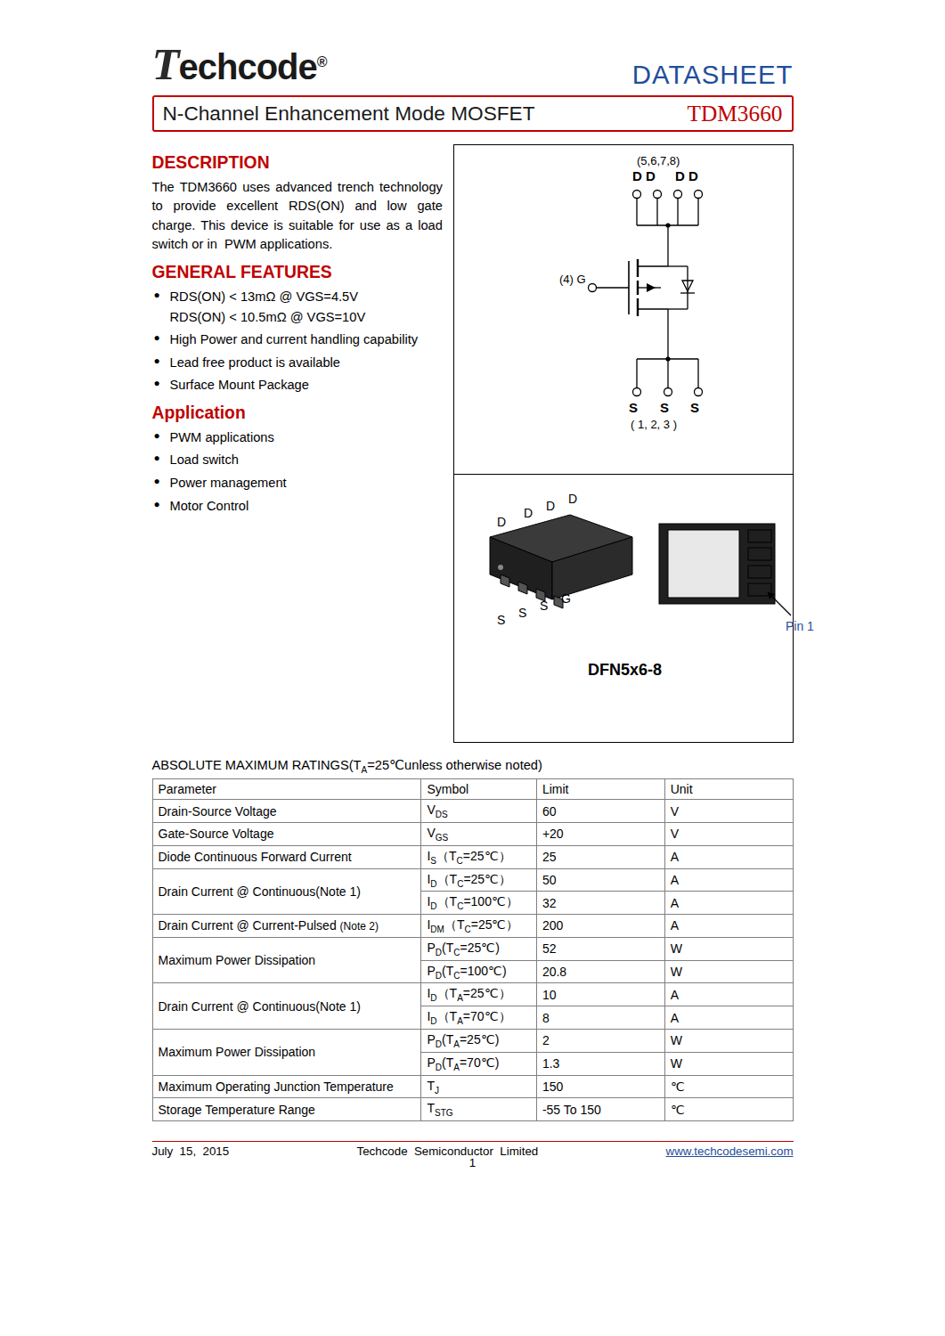Techcode®
DATASHEET
N-Channel Enhancement Mode MOSFET
TDM3660
DESCRIPTION
The TDM3660 uses advanced trench technology to provide excellent RDS(ON) and low gate charge. This device is suitable for use as a load switch or in PWM applications.
GENERAL FEATURES
RDS(ON) < 13mΩ @ VGS=4.5V
RDS(ON) < 10.5mΩ @ VGS=10V
High Power and current handling capability
Lead free product is available
Surface Mount Package
Application
PWM applications
Load switch
Power management
Motor Control
(5,6,7,8) D D D D (4) G S S S ( 1, 2, 3 )
D D D D S S S G Pin 1 DFN5x6-8
ABSOLUTE MAXIMUM RATINGS(TA=25℃unless otherwise noted)
| Parameter | Symbol | Limit | Unit |
| Drain-Source Voltage | V DS | 60 | V |
| Gate-Source Voltage | V GS | +20 | V |
| Diode Continuous Forward Current | I S （T C =25℃） | 25 | A |
| Drain Current @ Continuous(Note 1) | I D （T C =25℃） | 50 | A |
| I D （T C =100℃） | 32 | A |
| Drain Current @ Current-Pulsed (Note 2) | I DM （T C =25℃） | 200 | A |
| Maximum Power Dissipation | P D (T C =25℃) | 52 | W |
| P D (T C =100℃) | 20.8 | W |
| Drain Current @ Continuous(Note 1) | I D （T A =25℃） | 10 | A |
| I D （T A =70℃） | 8 | A |
| Maximum Power Dissipation | P D (T A =25℃) | 2 | W |
| P D (T A =70℃) | 1.3 | W |
| Maximum Operating Junction Temperature | T J | 150 | ℃ |
| Storage Temperature Range | T STG | -55 To 150 | ℃ |
July 15, 2015
Techcode Semiconductor Limited
www.techcodesemi.com
1